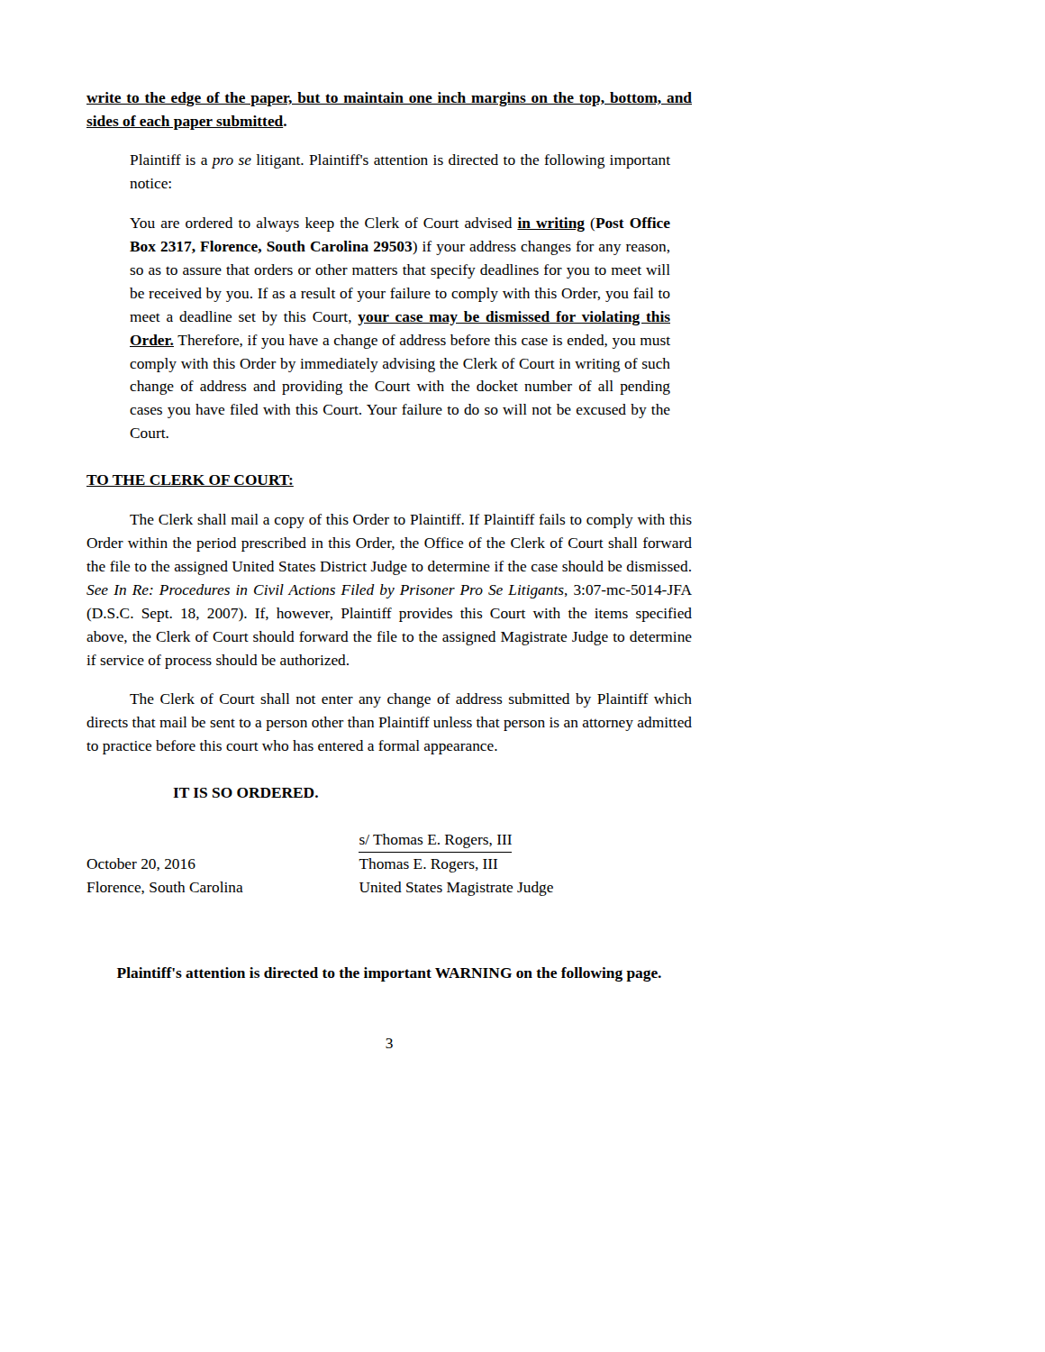write to the edge of the paper, but to maintain one inch margins on the top, bottom, and sides of each paper submitted.
Plaintiff is a pro se litigant. Plaintiff's attention is directed to the following important notice:
You are ordered to always keep the Clerk of Court advised in writing (Post Office Box 2317, Florence, South Carolina 29503) if your address changes for any reason, so as to assure that orders or other matters that specify deadlines for you to meet will be received by you. If as a result of your failure to comply with this Order, you fail to meet a deadline set by this Court, your case may be dismissed for violating this Order. Therefore, if you have a change of address before this case is ended, you must comply with this Order by immediately advising the Clerk of Court in writing of such change of address and providing the Court with the docket number of all pending cases you have filed with this Court. Your failure to do so will not be excused by the Court.
TO THE CLERK OF COURT:
The Clerk shall mail a copy of this Order to Plaintiff. If Plaintiff fails to comply with this Order within the period prescribed in this Order, the Office of the Clerk of Court shall forward the file to the assigned United States District Judge to determine if the case should be dismissed. See In Re: Procedures in Civil Actions Filed by Prisoner Pro Se Litigants, 3:07-mc-5014-JFA (D.S.C. Sept. 18, 2007). If, however, Plaintiff provides this Court with the items specified above, the Clerk of Court should forward the file to the assigned Magistrate Judge to determine if service of process should be authorized.
The Clerk of Court shall not enter any change of address submitted by Plaintiff which directs that mail be sent to a person other than Plaintiff unless that person is an attorney admitted to practice before this court who has entered a formal appearance.
IT IS SO ORDERED.
| | s/ Thomas E. Rogers, III |
| October 20, 2016 | Thomas E. Rogers, III |
| Florence, South Carolina | United States Magistrate Judge |
Plaintiff's attention is directed to the important WARNING on the following page.
3